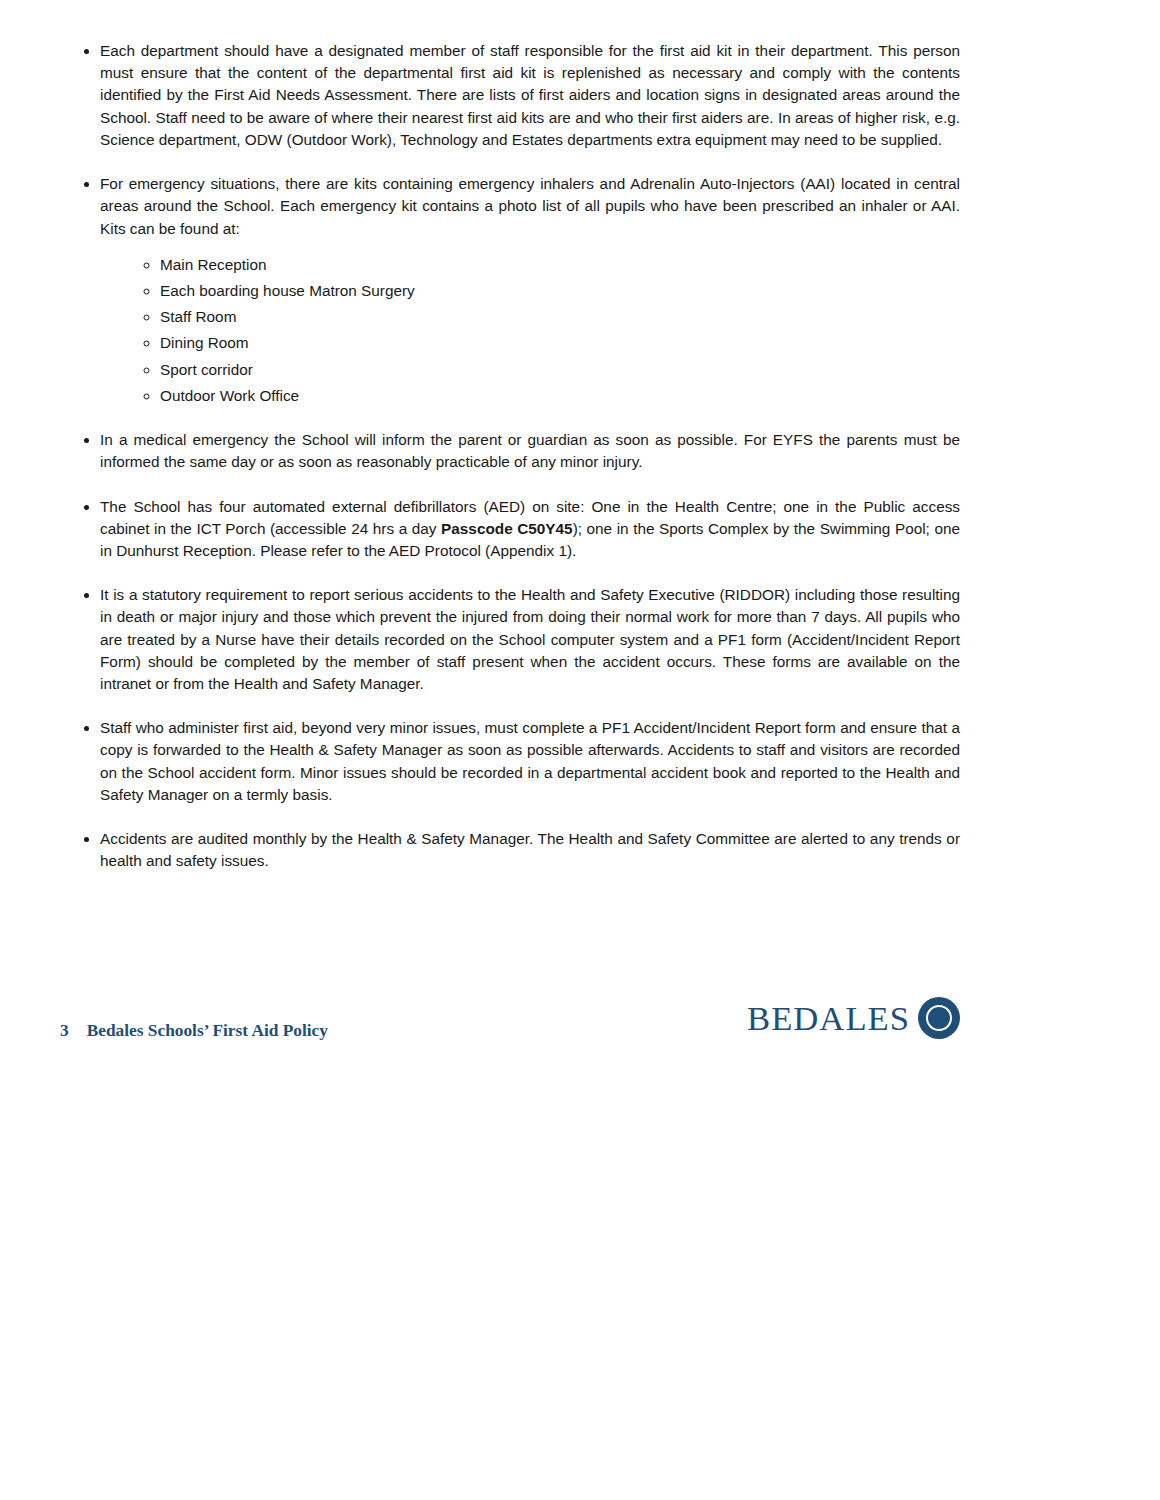Each department should have a designated member of staff responsible for the first aid kit in their department. This person must ensure that the content of the departmental first aid kit is replenished as necessary and comply with the contents identified by the First Aid Needs Assessment. There are lists of first aiders and location signs in designated areas around the School. Staff need to be aware of where their nearest first aid kits are and who their first aiders are. In areas of higher risk, e.g. Science department, ODW (Outdoor Work), Technology and Estates departments extra equipment may need to be supplied.
For emergency situations, there are kits containing emergency inhalers and Adrenalin Auto-Injectors (AAI) located in central areas around the School. Each emergency kit contains a photo list of all pupils who have been prescribed an inhaler or AAI. Kits can be found at:
Main Reception
Each boarding house Matron Surgery
Staff Room
Dining Room
Sport corridor
Outdoor Work Office
In a medical emergency the School will inform the parent or guardian as soon as possible. For EYFS the parents must be informed the same day or as soon as reasonably practicable of any minor injury.
The School has four automated external defibrillators (AED) on site: One in the Health Centre; one in the Public access cabinet in the ICT Porch (accessible 24 hrs a day Passcode C50Y45); one in the Sports Complex by the Swimming Pool; one in Dunhurst Reception. Please refer to the AED Protocol (Appendix 1).
It is a statutory requirement to report serious accidents to the Health and Safety Executive (RIDDOR) including those resulting in death or major injury and those which prevent the injured from doing their normal work for more than 7 days. All pupils who are treated by a Nurse have their details recorded on the School computer system and a PF1 form (Accident/Incident Report Form) should be completed by the member of staff present when the accident occurs. These forms are available on the intranet or from the Health and Safety Manager.
Staff who administer first aid, beyond very minor issues, must complete a PF1 Accident/Incident Report form and ensure that a copy is forwarded to the Health & Safety Manager as soon as possible afterwards. Accidents to staff and visitors are recorded on the School accident form. Minor issues should be recorded in a departmental accident book and reported to the Health and Safety Manager on a termly basis.
Accidents are audited monthly by the Health & Safety Manager. The Health and Safety Committee are alerted to any trends or health and safety issues.
3 Bedales Schools’ First Aid Policy
BEDALES